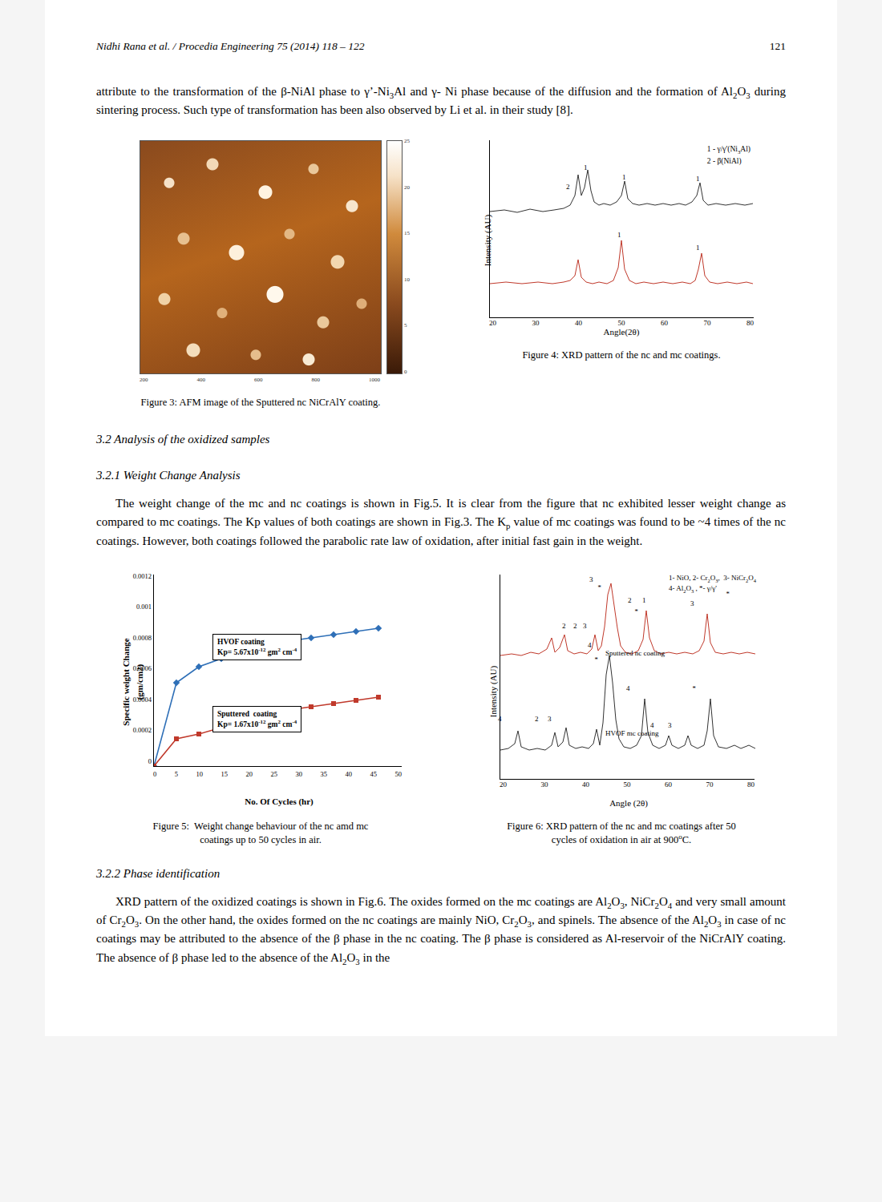Nidhi Rana et al. / Procedia Engineering 75 (2014) 118 – 122 121
attribute to the transformation of the β-NiAl phase to γ’-Ni3Al and γ- Ni phase because of the diffusion and the formation of Al2O3 during sintering process. Such type of transformation has been also observed by Li et al. in their study [8].
25 20 15 10 5 0
2004006008001000
Figure 3: AFM image of the Sputtered nc NiCrAlY coating.
Intensity (AU)
1 - γ/γ'(Ni3Al)
2 - β(NiAl)
1 2 1 1 1 1
20304050607080
Angle(2θ)
Figure 4: XRD pattern of the nc and mc coatings.
3.2 Analysis of the oxidized samples
3.2.1 Weight Change Analysis
The weight change of the mc and nc coatings is shown in Fig.5. It is clear from the figure that nc exhibited lesser weight change as compared to mc coatings. The Kp values of both coatings are shown in Fig.3. The Kp value of mc coatings was found to be ~4 times of the nc coatings. However, both coatings followed the parabolic rate law of oxidation, after initial fast gain in the weight.
Specific weight Change
(gm/cm2)
0.0012 0.001 0.0008 0.0006 0.0004 0.0002 0
HVOF coating
Kp= 5.67x10-12 gm2 cm-4
Sputtered coating
Kp= 1.67x10-12 gm2 cm-4
05101520253035404550
No. Of Cycles (hr)
Figure 5: Weight change behaviour of the nc amd mc
coatings up to 50 cycles in air.
Intensity (AU)
1- NiO, 2- Cr2O3, 3- NiCr2O4
4- Al2O3 , *- γ/γ'
3 * 2 2 3 2 1 * 3 * Sputtered nc coating 4 * 4 2 3 4 4 3 * HVOF mc coating
20304050607080
Angle (2θ)
Figure 6: XRD pattern of the nc and mc coatings after 50
cycles of oxidation in air at 900oC.
3.2.2 Phase identification
XRD pattern of the oxidized coatings is shown in Fig.6. The oxides formed on the mc coatings are Al2O3, NiCr2O4 and very small amount of Cr2O3. On the other hand, the oxides formed on the nc coatings are mainly NiO, Cr2O3, and spinels. The absence of the Al2O3 in case of nc coatings may be attributed to the absence of the β phase in the nc coating. The β phase is considered as Al-reservoir of the NiCrAlY coating. The absence of β phase led to the absence of the Al2O3 in the